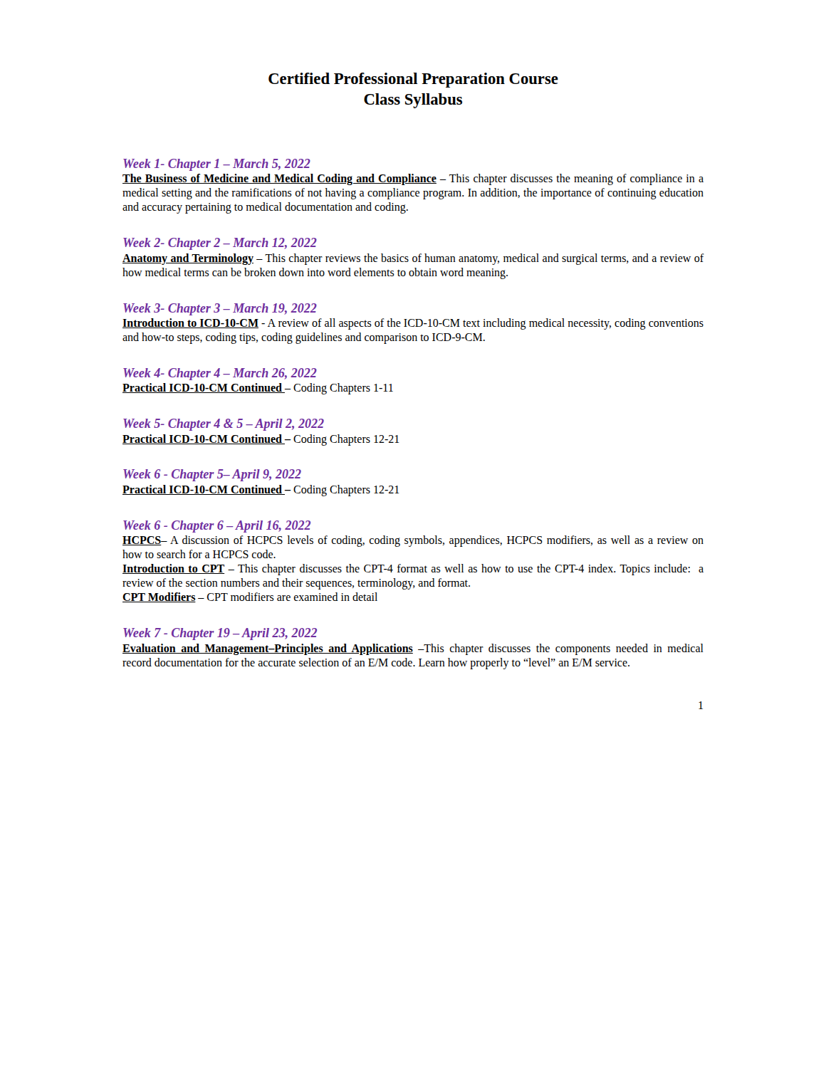Certified Professional Preparation Course
Class Syllabus
Week 1- Chapter 1 – March 5, 2022
The Business of Medicine and Medical Coding and Compliance – This chapter discusses the meaning of compliance in a medical setting and the ramifications of not having a compliance program. In addition, the importance of continuing education and accuracy pertaining to medical documentation and coding.
Week 2- Chapter 2 – March 12, 2022
Anatomy and Terminology – This chapter reviews the basics of human anatomy, medical and surgical terms, and a review of how medical terms can be broken down into word elements to obtain word meaning.
Week 3- Chapter 3 – March 19, 2022
Introduction to ICD-10-CM - A review of all aspects of the ICD-10-CM text including medical necessity, coding conventions and how-to steps, coding tips, coding guidelines and comparison to ICD-9-CM.
Week 4- Chapter 4 – March 26, 2022
Practical ICD-10-CM Continued – Coding Chapters 1-11
Week 5- Chapter 4 & 5 – April 2, 2022
Practical ICD-10-CM Continued – Coding Chapters 12-21
Week 6 - Chapter 5– April 9, 2022
Practical ICD-10-CM Continued – Coding Chapters 12-21
Week 6 - Chapter 6 – April 16, 2022
HCPCS– A discussion of HCPCS levels of coding, coding symbols, appendices, HCPCS modifiers, as well as a review on how to search for a HCPCS code.
Introduction to CPT – This chapter discusses the CPT-4 format as well as how to use the CPT-4 index. Topics include: a review of the section numbers and their sequences, terminology, and format.
CPT Modifiers – CPT modifiers are examined in detail
Week 7 - Chapter 19 – April 23, 2022
Evaluation and Management–Principles and Applications –This chapter discusses the components needed in medical record documentation for the accurate selection of an E/M code. Learn how properly to “level” an E/M service.
1